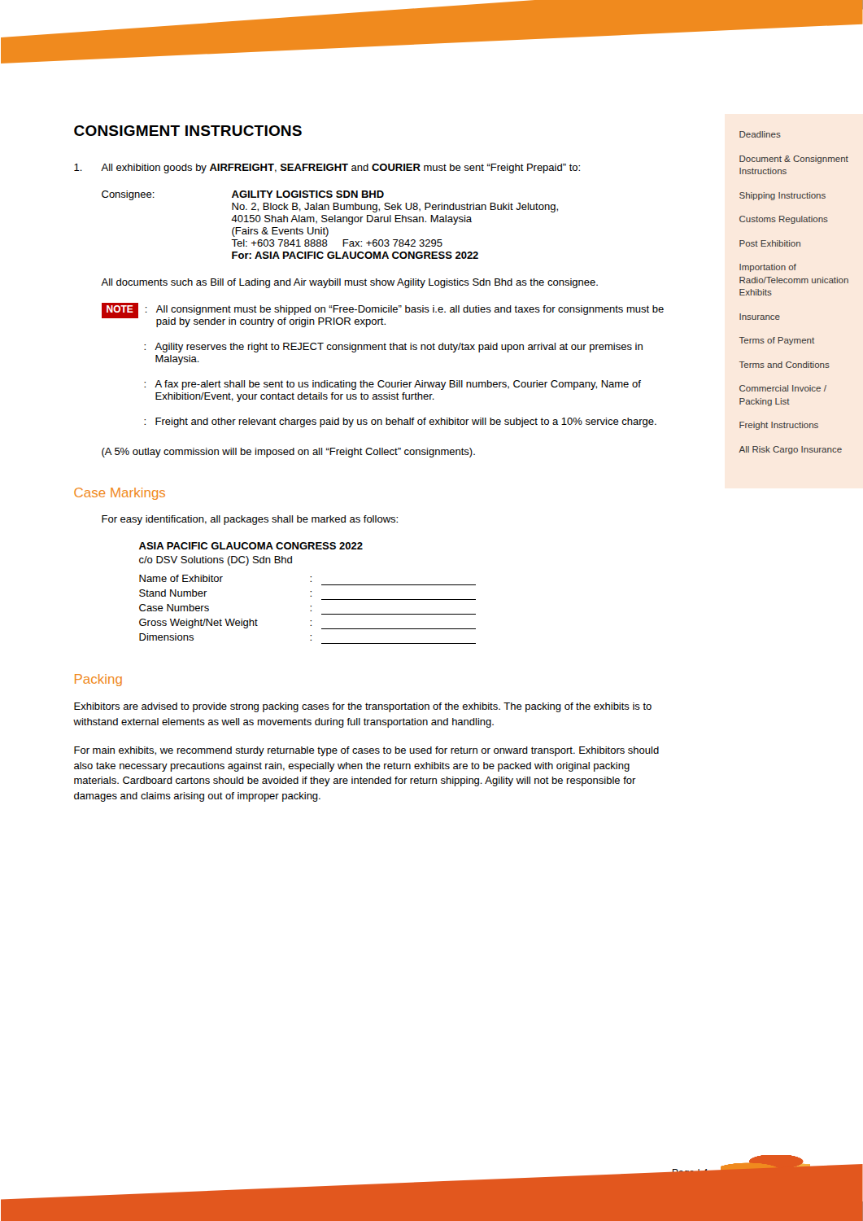Deadlines
Document & Consignment Instructions
Shipping Instructions
Customs Regulations
Post Exhibition
Importation of Radio/Telecomm unication Exhibits
Insurance
Terms of Payment
Terms and Conditions
Commercial Invoice / Packing List
Freight Instructions
All Risk Cargo Insurance
CONSIGMENT INSTRUCTIONS
1.
All exhibition goods by AIRFREIGHT, SEAFREIGHT and COURIER must be sent “Freight Prepaid” to:
Consignee:
AGILITY LOGISTICS SDN BHD
No. 2, Block B, Jalan Bumbung, Sek U8, Perindustrian Bukit Jelutong,
40150 Shah Alam, Selangor Darul Ehsan. Malaysia
(Fairs & Events Unit)
Tel: +603 7841 8888 Fax: +603 7842 3295
For: ASIA PACIFIC GLAUCOMA CONGRESS 2022
All documents such as Bill of Lading and Air waybill must show Agility Logistics Sdn Bhd as the consignee.
NOTE
:
All consignment must be shipped on “Free-Domicile” basis i.e. all duties and taxes for consignments must be paid by sender in country of origin PRIOR export.
:
Agility reserves the right to REJECT consignment that is not duty/tax paid upon arrival at our premises in Malaysia.
:
A fax pre-alert shall be sent to us indicating the Courier Airway Bill numbers, Courier Company, Name of Exhibition/Event, your contact details for us to assist further.
:
Freight and other relevant charges paid by us on behalf of exhibitor will be subject to a 10% service charge.
(A 5% outlay commission will be imposed on all “Freight Collect” consignments).
Case Markings
For easy identification, all packages shall be marked as follows:
ASIA PACIFIC GLAUCOMA CONGRESS 2022
c/o DSV Solutions (DC) Sdn Bhd
| Name of Exhibitor | : | |
| Stand Number | : | |
| Case Numbers | : | |
| Gross Weight/Net Weight | : | |
| Dimensions | : | |
Packing
Exhibitors are advised to provide strong packing cases for the transportation of the exhibits. The packing of the exhibits is to withstand external elements as well as movements during full transportation and handling.
For main exhibits, we recommend sturdy returnable type of cases to be used for return or onward transport. Exhibitors should also take necessary precautions against rain, especially when the return exhibits are to be packed with original packing materials. Cardboard cartons should be avoided if they are intended for return shipping. Agility will not be responsible for damages and claims arising out of improper packing.
Page | 4
Agility